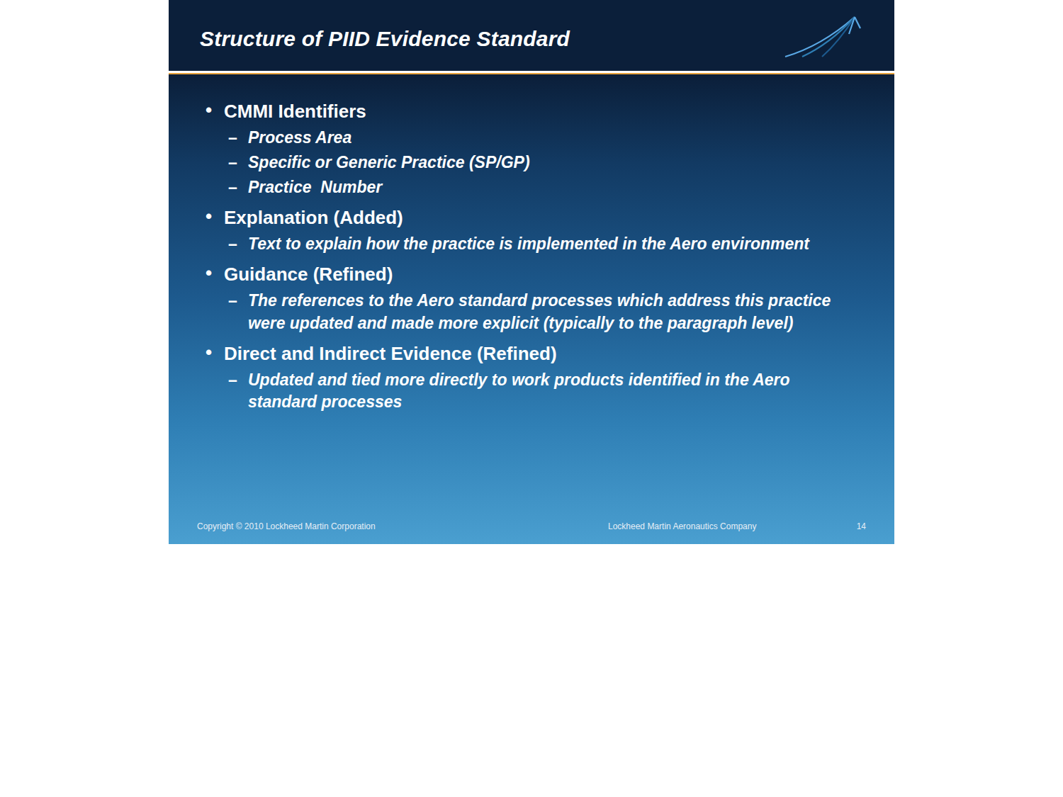Structure of PIID Evidence Standard
CMMI Identifiers
Process Area
Specific or Generic Practice (SP/GP)
Practice Number
Explanation (Added)
Text to explain how the practice is implemented in the Aero environment
Guidance (Refined)
The references to the Aero standard processes which address this practice were updated and made more explicit (typically to the paragraph level)
Direct and Indirect Evidence (Refined)
Updated and tied more directly to work products identified in the Aero standard processes
Copyright © 2010 Lockheed Martin Corporation
Lockheed Martin Aeronautics Company
14